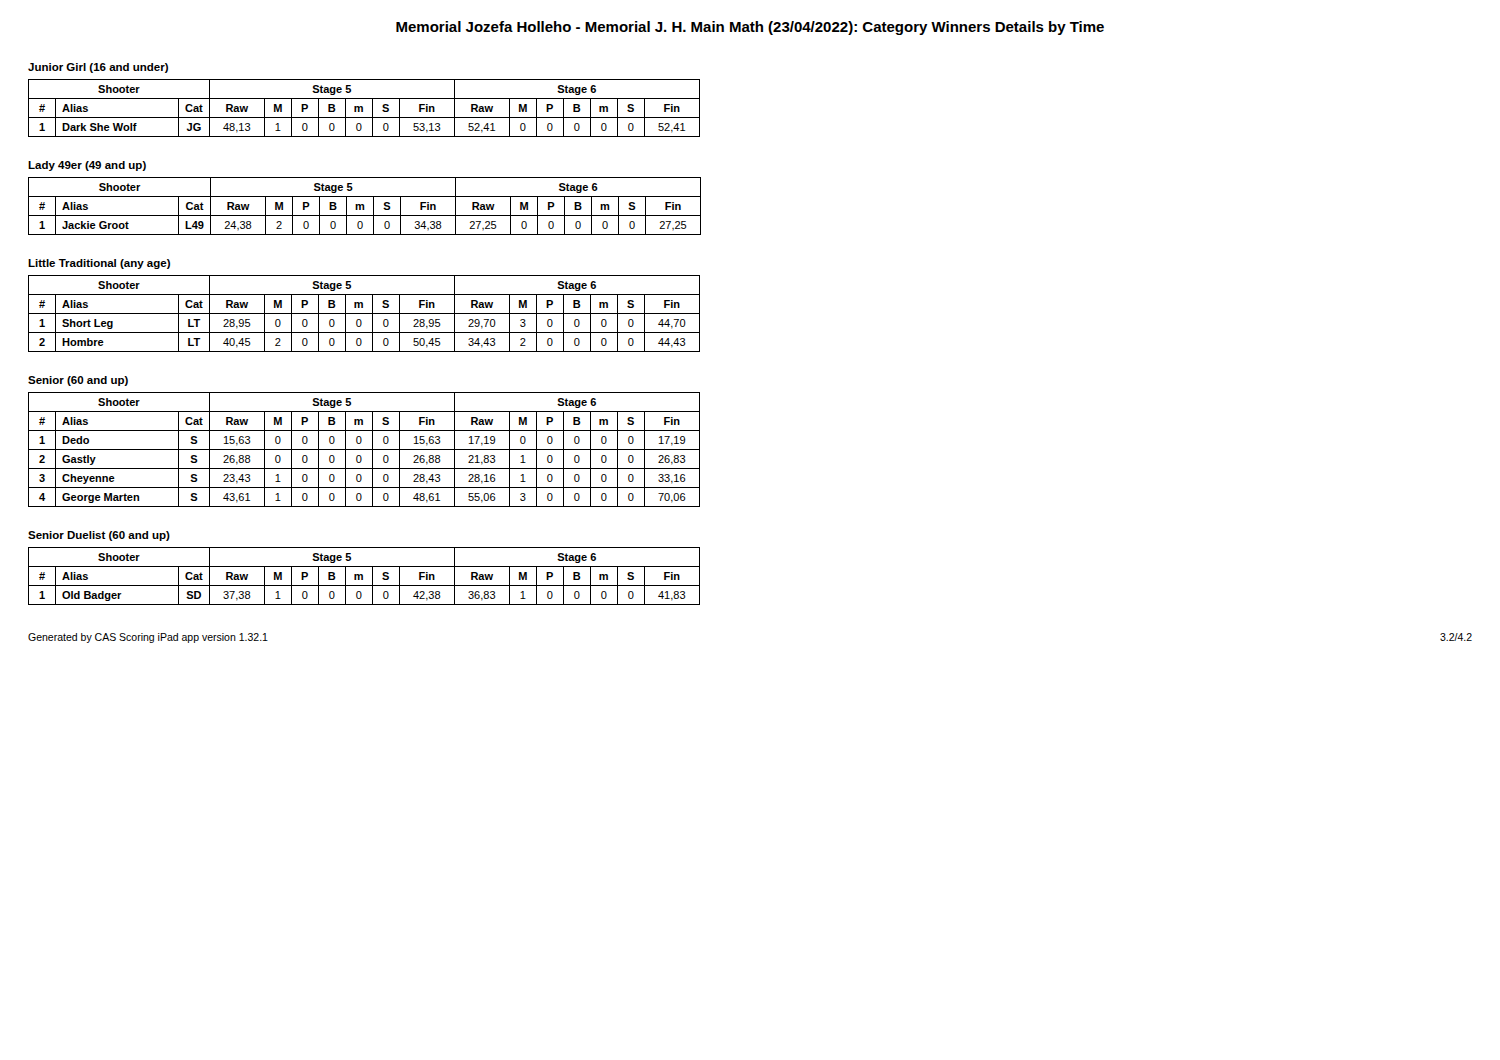Memorial Jozefa Holleho - Memorial J. H. Main Math (23/04/2022): Category Winners Details by Time
Junior Girl (16 and under)
| Shooter | Stage 5 | Stage 6 |
| --- | --- | --- |
| # | Alias | Cat | Raw | M | P | B | m | S | Fin | Raw | M | P | B | m | S | Fin |
| 1 | Dark She Wolf | JG | 48,13 | 1 | 0 | 0 | 0 | 0 | 53,13 | 52,41 | 0 | 0 | 0 | 0 | 0 | 52,41 |
Lady 49er (49 and up)
| Shooter | Stage 5 | Stage 6 |
| --- | --- | --- |
| # | Alias | Cat | Raw | M | P | B | m | S | Fin | Raw | M | P | B | m | S | Fin |
| 1 | Jackie Groot | L49 | 24,38 | 2 | 0 | 0 | 0 | 0 | 34,38 | 27,25 | 0 | 0 | 0 | 0 | 0 | 27,25 |
Little Traditional (any age)
| Shooter | Stage 5 | Stage 6 |
| --- | --- | --- |
| # | Alias | Cat | Raw | M | P | B | m | S | Fin | Raw | M | P | B | m | S | Fin |
| 1 | Short Leg | LT | 28,95 | 0 | 0 | 0 | 0 | 0 | 28,95 | 29,70 | 3 | 0 | 0 | 0 | 0 | 44,70 |
| 2 | Hombre | LT | 40,45 | 2 | 0 | 0 | 0 | 0 | 50,45 | 34,43 | 2 | 0 | 0 | 0 | 0 | 44,43 |
Senior (60 and up)
| Shooter | Stage 5 | Stage 6 |
| --- | --- | --- |
| # | Alias | Cat | Raw | M | P | B | m | S | Fin | Raw | M | P | B | m | S | Fin |
| 1 | Dedo | S | 15,63 | 0 | 0 | 0 | 0 | 0 | 15,63 | 17,19 | 0 | 0 | 0 | 0 | 0 | 17,19 |
| 2 | Gastly | S | 26,88 | 0 | 0 | 0 | 0 | 0 | 26,88 | 21,83 | 1 | 0 | 0 | 0 | 0 | 26,83 |
| 3 | Cheyenne | S | 23,43 | 1 | 0 | 0 | 0 | 0 | 28,43 | 28,16 | 1 | 0 | 0 | 0 | 0 | 33,16 |
| 4 | George Marten | S | 43,61 | 1 | 0 | 0 | 0 | 0 | 48,61 | 55,06 | 3 | 0 | 0 | 0 | 0 | 70,06 |
Senior Duelist (60 and up)
| Shooter | Stage 5 | Stage 6 |
| --- | --- | --- |
| # | Alias | Cat | Raw | M | P | B | m | S | Fin | Raw | M | P | B | m | S | Fin |
| 1 | Old Badger | SD | 37,38 | 1 | 0 | 0 | 0 | 0 | 42,38 | 36,83 | 1 | 0 | 0 | 0 | 0 | 41,83 |
Generated by CAS Scoring iPad app version 1.32.1 3.2/4.2